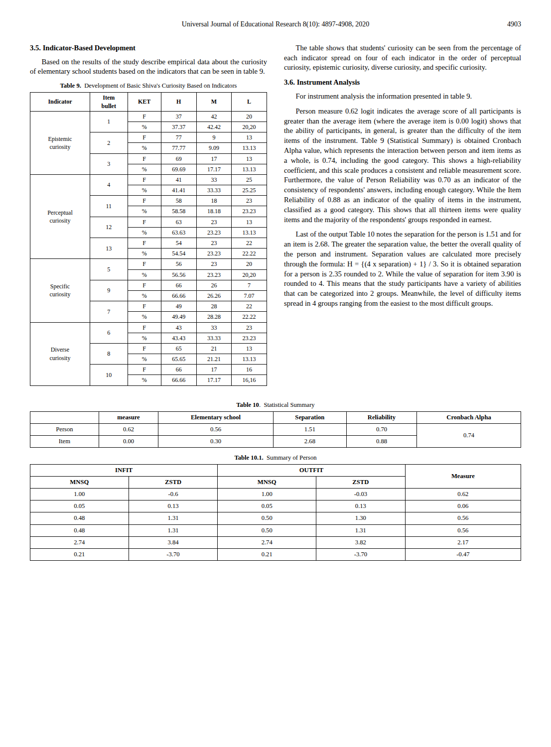Universal Journal of Educational Research 8(10): 4897-4908, 2020 4903
3.5. Indicator-Based Development
Based on the results of the study describe empirical data about the curiosity of elementary school students based on the indicators that can be seen in table 9.
Table 9. Development of Basic Shiva's Curiosity Based on Indicators
| Indicator | Item bullet | KET | H | M | L |
| --- | --- | --- | --- | --- | --- |
| Epistemic curiosity | 1 | F | 37 | 42 | 20 |
| % | 37.37 | 42.42 | 20,20 |
| 2 | F | 77 | 9 | 13 |
| % | 77.77 | 9.09 | 13.13 |
| 3 | F | 69 | 17 | 13 |
| % | 69.69 | 17.17 | 13.13 |
| Perceptual curiosity | 4 | F | 41 | 33 | 25 |
| % | 41.41 | 33.33 | 25.25 |
| 11 | F | 58 | 18 | 23 |
| % | 58.58 | 18.18 | 23.23 |
| 12 | F | 63 | 23 | 13 |
| % | 63.63 | 23.23 | 13.13 |
| 13 | F | 54 | 23 | 22 |
| % | 54.54 | 23.23 | 22.22 |
| Specific curiosity | 5 | F | 56 | 23 | 20 |
| % | 56.56 | 23.23 | 20,20 |
| 9 | F | 66 | 26 | 7 |
| % | 66.66 | 26.26 | 7.07 |
| 7 | F | 49 | 28 | 22 |
| % | 49.49 | 28.28 | 22.22 |
| Diverse curiosity | 6 | F | 43 | 33 | 23 |
| % | 43.43 | 33.33 | 23.23 |
| 8 | F | 65 | 21 | 13 |
| % | 65.65 | 21.21 | 13.13 |
| 10 | F | 66 | 17 | 16 |
| % | 66.66 | 17.17 | 16,16 |
The table shows that students' curiosity can be seen from the percentage of each indicator spread on four of each indicator in the order of perceptual curiosity, epistemic curiosity, diverse curiosity, and specific curiosity.
3.6. Instrument Analysis
For instrument analysis the information presented in table 9.
Person measure 0.62 logit indicates the average score of all participants is greater than the average item (where the average item is 0.00 logit) shows that the ability of participants, in general, is greater than the difficulty of the item items of the instrument. Table 9 (Statistical Summary) is obtained Cronbach Alpha value, which represents the interaction between person and item items as a whole, is 0.74, including the good category. This shows a high-reliability coefficient, and this scale produces a consistent and reliable measurement score. Furthermore, the value of Person Reliability was 0.70 as an indicator of the consistency of respondents' answers, including enough category. While the Item Reliability of 0.88 as an indicator of the quality of items in the instrument, classified as a good category. This shows that all thirteen items were quality items and the majority of the respondents' groups responded in earnest.
Last of the output Table 10 notes the separation for the person is 1.51 and for an item is 2.68. The greater the separation value, the better the overall quality of the person and instrument. Separation values are calculated more precisely through the formula: H = {(4 x separation) + 1} / 3. So it is obtained separation for a person is 2.35 rounded to 2. While the value of separation for item 3.90 is rounded to 4. This means that the study participants have a variety of abilities that can be categorized into 2 groups. Meanwhile, the level of difficulty items spread in 4 groups ranging from the easiest to the most difficult groups.
Table 10. Statistical Summary
| | measure | Elementary school | Separation | Reliability | Cronbach Alpha |
| --- | --- | --- | --- | --- | --- |
| Person | 0.62 | 0.56 | 1.51 | 0.70 | 0.74 |
| Item | 0.00 | 0.30 | 2.68 | 0.88 |
Table 10.1. Summary of Person
| INFIT | OUTFIT | Measure |
| --- | --- | --- |
| MNSQ | ZSTD | MNSQ | ZSTD |
| 1.00 | -0.6 | 1.00 | -0.03 | 0.62 |
| 0.05 | 0.13 | 0.05 | 0.13 | 0.06 |
| 0.48 | 1.31 | 0.50 | 1.30 | 0.56 |
| 0.48 | 1.31 | 0.50 | 1.31 | 0.56 |
| 2.74 | 3.84 | 2.74 | 3.82 | 2.17 |
| 0.21 | -3.70 | 0.21 | -3.70 | -0.47 |